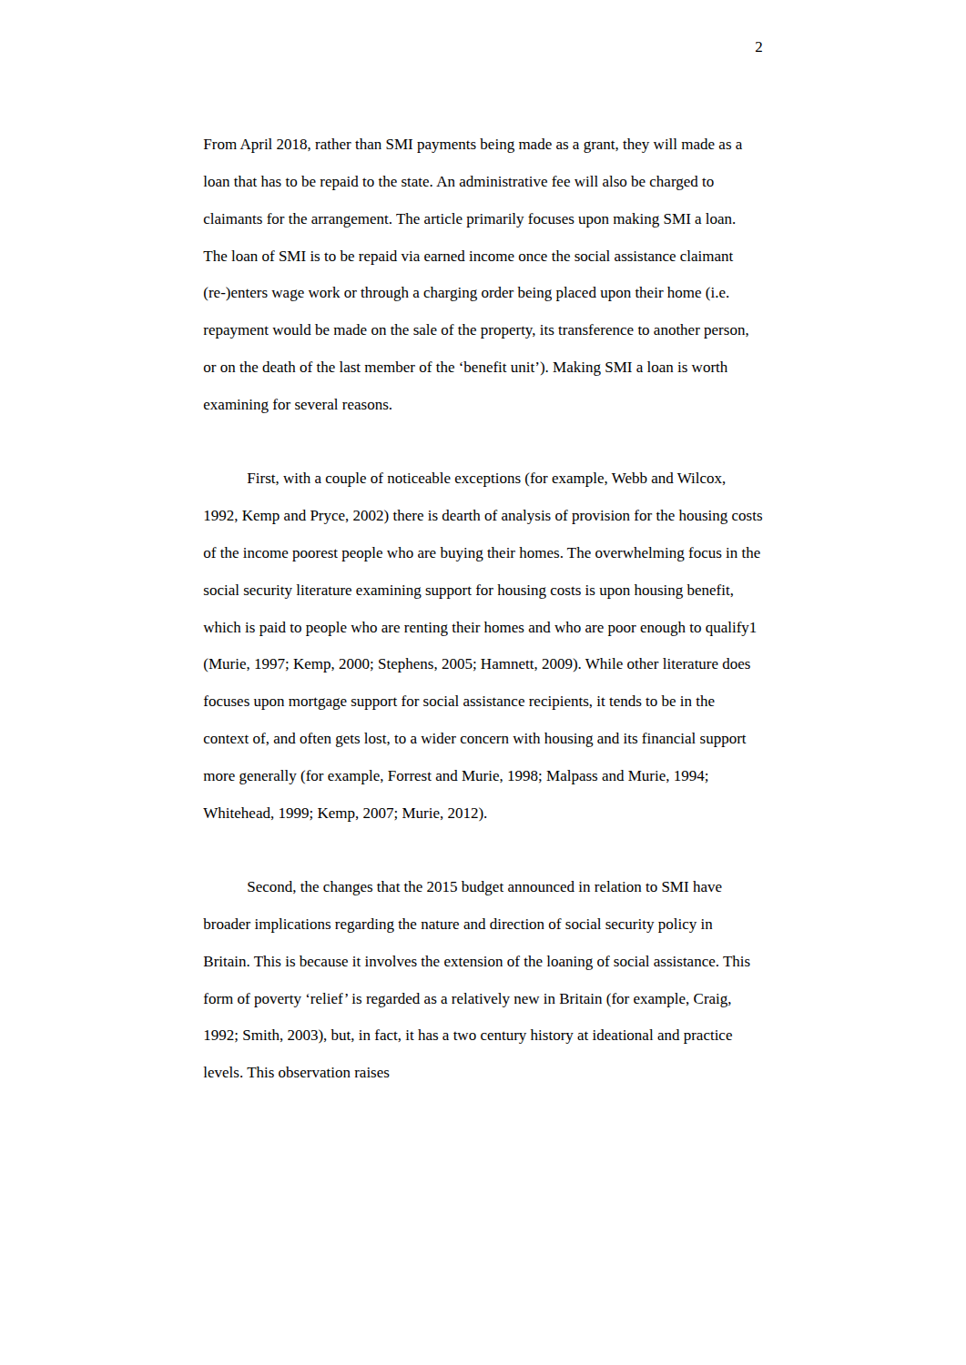2
From April 2018, rather than SMI payments being made as a grant, they will made as a loan that has to be repaid to the state. An administrative fee will also be charged to claimants for the arrangement. The article primarily focuses upon making SMI a loan. The loan of SMI is to be repaid via earned income once the social assistance claimant (re-)enters wage work or through a charging order being placed upon their home (i.e. repayment would be made on the sale of the property, its transference to another person, or on the death of the last member of the ‘benefit unit’). Making SMI a loan is worth examining for several reasons.
First, with a couple of noticeable exceptions (for example, Webb and Wilcox, 1992, Kemp and Pryce, 2002) there is dearth of analysis of provision for the housing costs of the income poorest people who are buying their homes. The overwhelming focus in the social security literature examining support for housing costs is upon housing benefit, which is paid to people who are renting their homes and who are poor enough to qualify1 (Murie, 1997; Kemp, 2000; Stephens, 2005; Hamnett, 2009). While other literature does focuses upon mortgage support for social assistance recipients, it tends to be in the context of, and often gets lost, to a wider concern with housing and its financial support more generally (for example, Forrest and Murie, 1998; Malpass and Murie, 1994; Whitehead, 1999; Kemp, 2007; Murie, 2012).
Second, the changes that the 2015 budget announced in relation to SMI have broader implications regarding the nature and direction of social security policy in Britain. This is because it involves the extension of the loaning of social assistance. This form of poverty ‘relief’ is regarded as a relatively new in Britain (for example, Craig, 1992; Smith, 2003), but, in fact, it has a two century history at ideational and practice levels. This observation raises